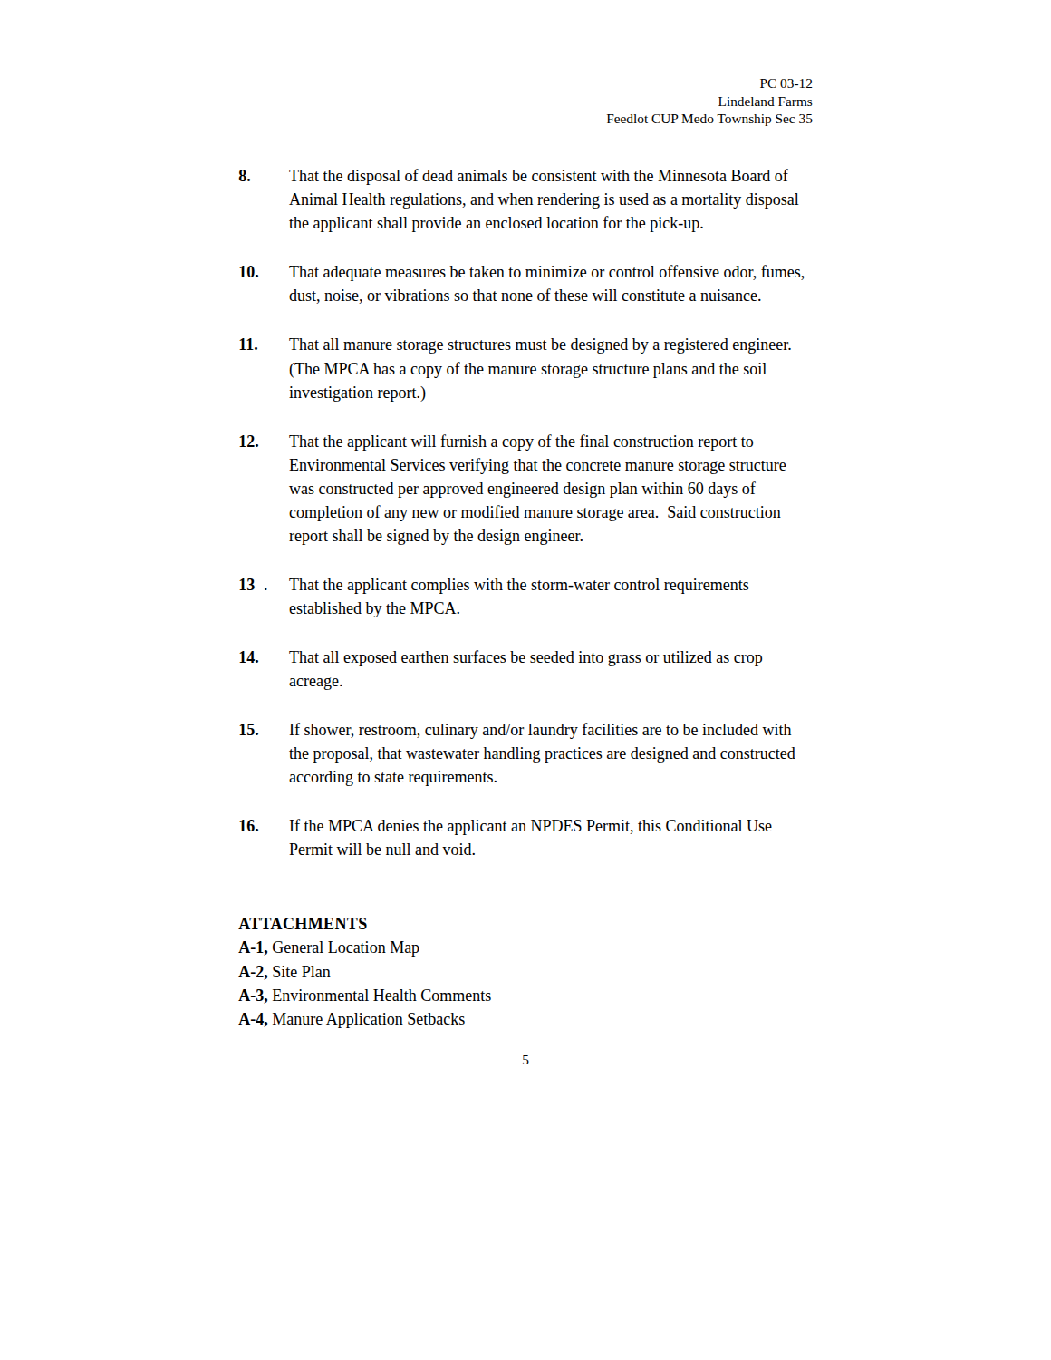PC 03-12
Lindeland Farms
Feedlot CUP Medo Township Sec 35
8. That the disposal of dead animals be consistent with the Minnesota Board of Animal Health regulations, and when rendering is used as a mortality disposal the applicant shall provide an enclosed location for the pick-up.
10. That adequate measures be taken to minimize or control offensive odor, fumes, dust, noise, or vibrations so that none of these will constitute a nuisance.
11. That all manure storage structures must be designed by a registered engineer. (The MPCA has a copy of the manure storage structure plans and the soil investigation report.)
12. That the applicant will furnish a copy of the final construction report to Environmental Services verifying that the concrete manure storage structure was constructed per approved engineered design plan within 60 days of completion of any new or modified manure storage area. Said construction report shall be signed by the design engineer.
13. That the applicant complies with the storm-water control requirements established by the MPCA.
14. That all exposed earthen surfaces be seeded into grass or utilized as crop acreage.
15. If shower, restroom, culinary and/or laundry facilities are to be included with the proposal, that wastewater handling practices are designed and constructed according to state requirements.
16. If the MPCA denies the applicant an NPDES Permit, this Conditional Use Permit will be null and void.
ATTACHMENTS
A-1, General Location Map
A-2, Site Plan
A-3, Environmental Health Comments
A-4, Manure Application Setbacks
5